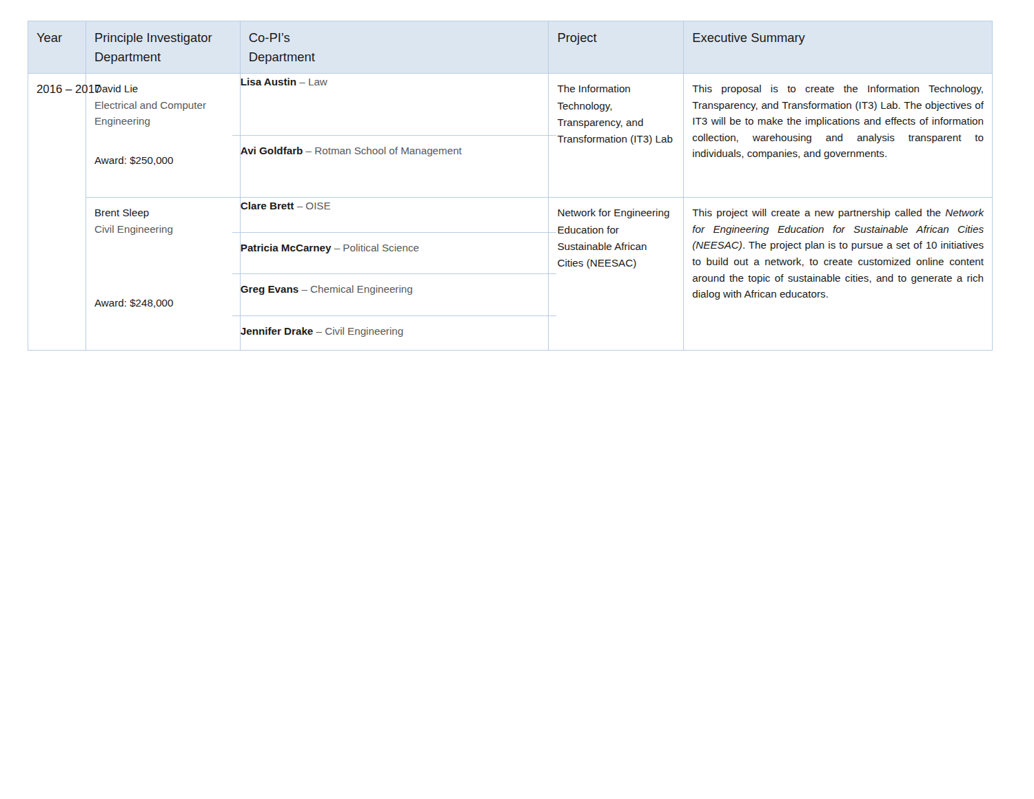| Year | Principle Investigator Department | Co-PI’s Department | Project | Executive Summary |
| --- | --- | --- | --- | --- |
| 2016 – 2017 | David Lie Electrical and Computer Engineering Award: $250,000 | / Lisa Austin – Law / / Avi Goldfarb – Rotman School of Management / | The Information Technology, Transparency, and Transformation (IT3) Lab | This proposal is to create the Information Technology, Transparency, and Transformation (IT3) Lab. The objectives of IT3 will be to make the implications and effects of information collection, warehousing and analysis transparent to individuals, companies, and governments. |
| Brent Sleep Civil Engineering Award: $248,000 | / Clare Brett – OISE / / Patricia McCarney – Political Science / / Greg Evans – Chemical Engineering / / Jennifer Drake – Civil Engineering / | Network for Engineering Education for Sustainable African Cities (NEESAC) | This project will create a new partnership called the Network for Engineering Education for Sustainable African Cities (NEESAC) . The project plan is to pursue a set of 10 initiatives to build out a network, to create customized online content around the topic of sustainable cities, and to generate a rich dialog with African educators. |